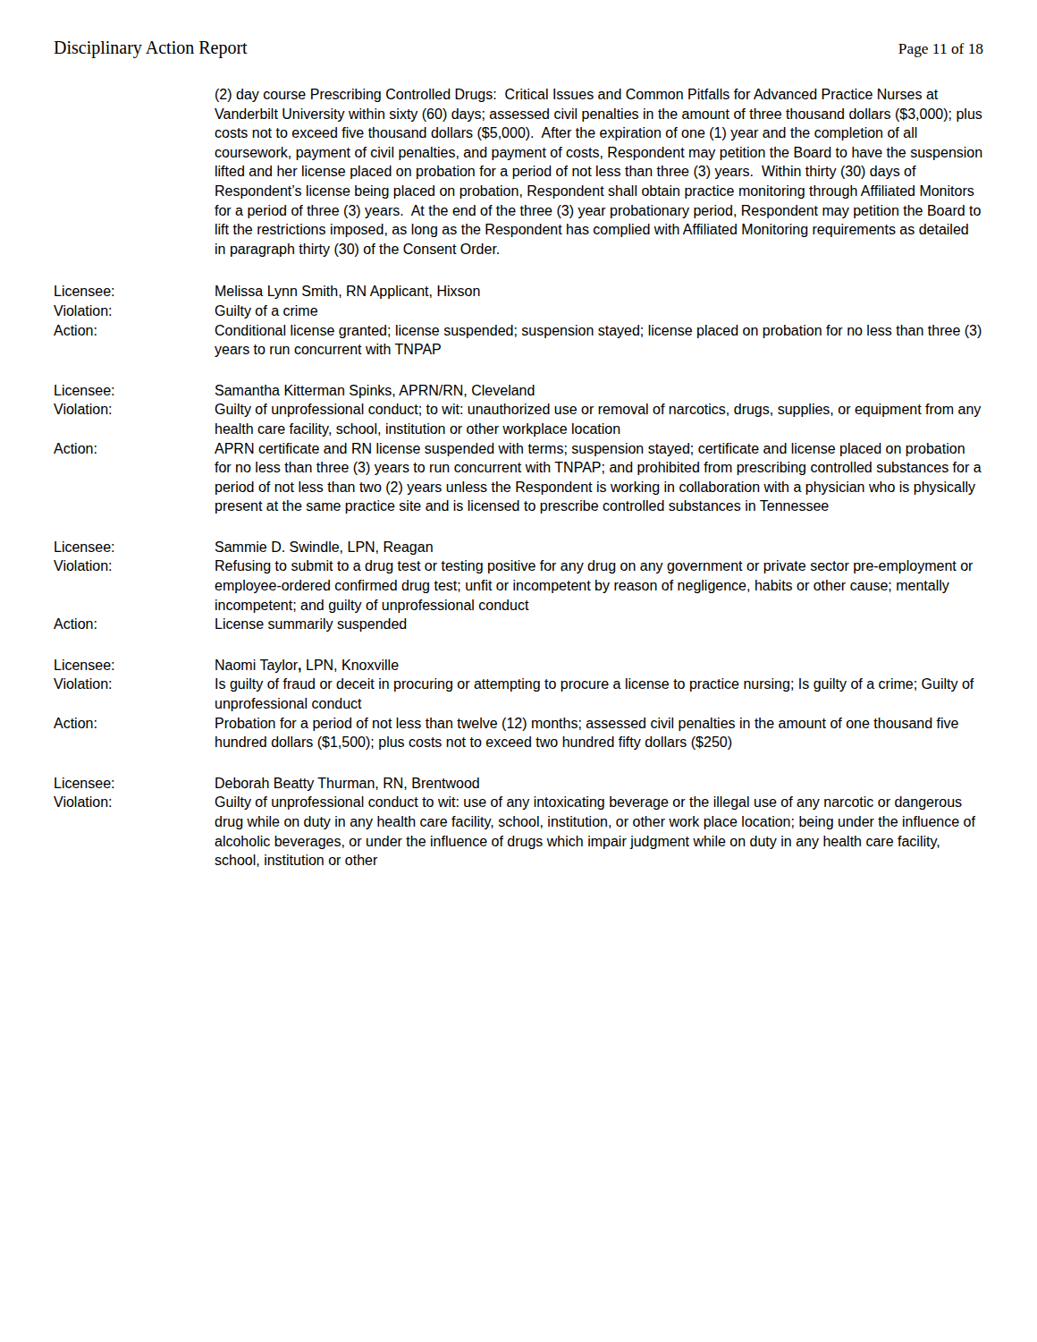Disciplinary Action Report
Page 11 of 18
(2) day course Prescribing Controlled Drugs: Critical Issues and Common Pitfalls for Advanced Practice Nurses at Vanderbilt University within sixty (60) days; assessed civil penalties in the amount of three thousand dollars ($3,000); plus costs not to exceed five thousand dollars ($5,000). After the expiration of one (1) year and the completion of all coursework, payment of civil penalties, and payment of costs, Respondent may petition the Board to have the suspension lifted and her license placed on probation for a period of not less than three (3) years. Within thirty (30) days of Respondent’s license being placed on probation, Respondent shall obtain practice monitoring through Affiliated Monitors for a period of three (3) years. At the end of the three (3) year probationary period, Respondent may petition the Board to lift the restrictions imposed, as long as the Respondent has complied with Affiliated Monitoring requirements as detailed in paragraph thirty (30) of the Consent Order.
Licensee:
Melissa Lynn Smith, RN Applicant, Hixson
Violation:
Guilty of a crime
Action:
Conditional license granted; license suspended; suspension stayed; license placed on probation for no less than three (3) years to run concurrent with TNPAP
Licensee:
Samantha Kitterman Spinks, APRN/RN, Cleveland
Violation:
Guilty of unprofessional conduct; to wit: unauthorized use or removal of narcotics, drugs, supplies, or equipment from any health care facility, school, institution or other workplace location
Action:
APRN certificate and RN license suspended with terms; suspension stayed; certificate and license placed on probation for no less than three (3) years to run concurrent with TNPAP; and prohibited from prescribing controlled substances for a period of not less than two (2) years unless the Respondent is working in collaboration with a physician who is physically present at the same practice site and is licensed to prescribe controlled substances in Tennessee
Licensee:
Sammie D. Swindle, LPN, Reagan
Violation:
Refusing to submit to a drug test or testing positive for any drug on any government or private sector pre-employment or employee-ordered confirmed drug test; unfit or incompetent by reason of negligence, habits or other cause; mentally incompetent; and guilty of unprofessional conduct
Action:
License summarily suspended
Licensee:
Naomi Taylor, LPN, Knoxville
Violation:
Is guilty of fraud or deceit in procuring or attempting to procure a license to practice nursing; Is guilty of a crime; Guilty of unprofessional conduct
Action:
Probation for a period of not less than twelve (12) months; assessed civil penalties in the amount of one thousand five hundred dollars ($1,500); plus costs not to exceed two hundred fifty dollars ($250)
Licensee:
Deborah Beatty Thurman, RN, Brentwood
Violation:
Guilty of unprofessional conduct to wit: use of any intoxicating beverage or the illegal use of any narcotic or dangerous drug while on duty in any health care facility, school, institution, or other work place location; being under the influence of alcoholic beverages, or under the influence of drugs which impair judgment while on duty in any health care facility, school, institution or other